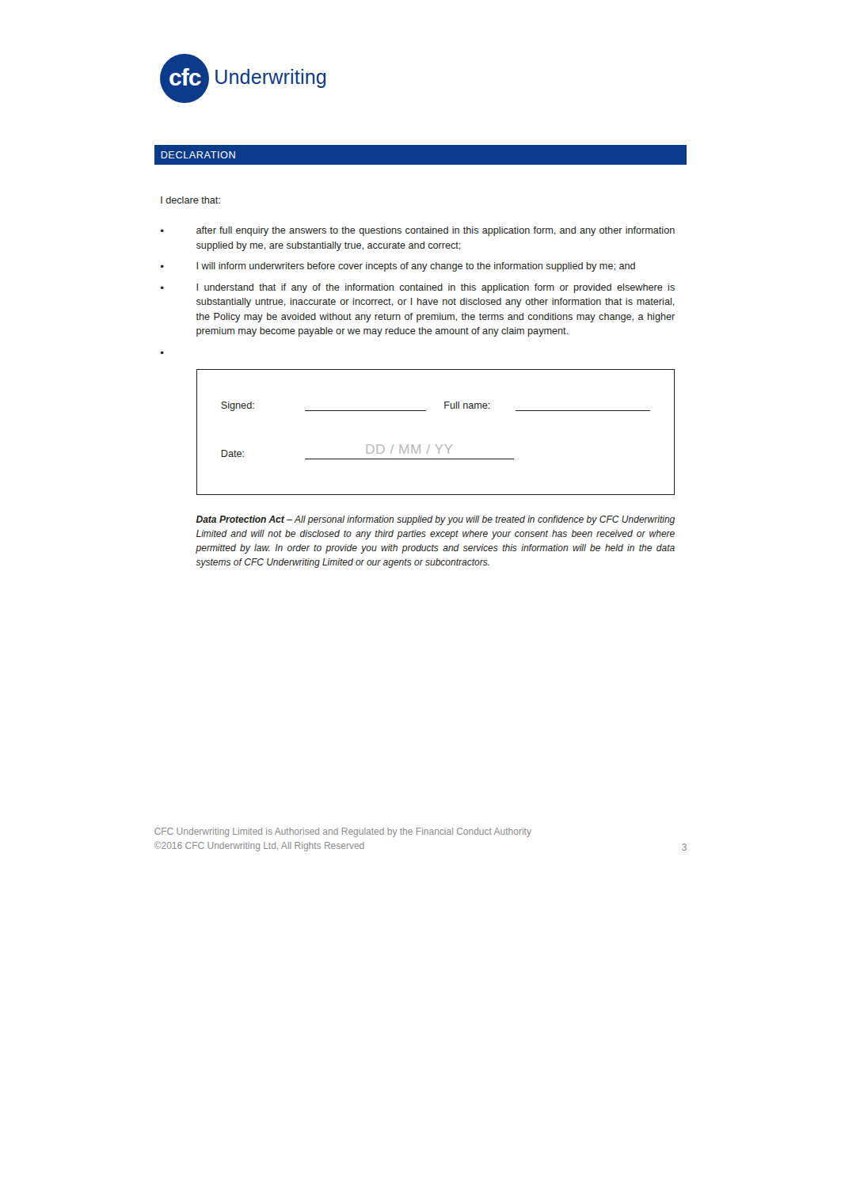cfc
Underwriting
DECLARATION
I declare that:
after full enquiry the answers to the questions contained in this application form, and any other information supplied by me, are substantially true, accurate and correct;
I will inform underwriters before cover incepts of any change to the information supplied by me; and
I understand that if any of the information contained in this application form or provided elsewhere is substantially untrue, inaccurate or incorrect, or I have not disclosed any other information that is material, the Policy may be avoided without any return of premium, the terms and conditions may change, a higher premium may become payable or we may reduce the amount of any claim payment.
Signed:
Full name:
Date:
DD / MM / YY
Data Protection Act – All personal information supplied by you will be treated in confidence by CFC Underwriting Limited and will not be disclosed to any third parties except where your consent has been received or where permitted by law. In order to provide you with products and services this information will be held in the data systems of CFC Underwriting Limited or our agents or subcontractors.
CFC Underwriting Limited is Authorised and Regulated by the Financial Conduct Authority
©2016 CFC Underwriting Ltd, All Rights Reserved
3